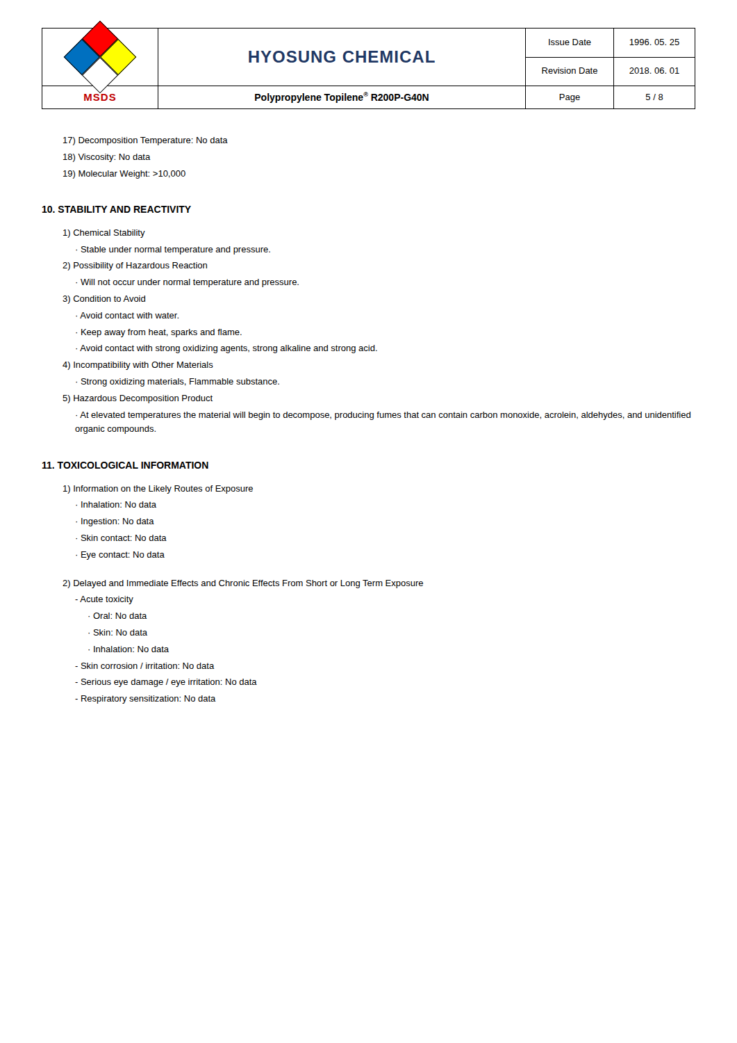| | HYOSUNG CHEMICAL | Issue Date | 1996. 05. 25 |
| Revision Date | 2018. 06. 01 |
| MSDS | Polypropylene Topilene ® R200P-G40N | Page | 5 / 8 |
17) Decomposition Temperature: No data
18) Viscosity: No data
19) Molecular Weight: >10,000
10. STABILITY AND REACTIVITY
1) Chemical Stability
· Stable under normal temperature and pressure.
2) Possibility of Hazardous Reaction
· Will not occur under normal temperature and pressure.
3) Condition to Avoid
· Avoid contact with water.
· Keep away from heat, sparks and flame.
· Avoid contact with strong oxidizing agents, strong alkaline and strong acid.
4) Incompatibility with Other Materials
· Strong oxidizing materials, Flammable substance.
5) Hazardous Decomposition Product
· At elevated temperatures the material will begin to decompose, producing fumes that can contain carbon monoxide, acrolein, aldehydes, and unidentified organic compounds.
11. TOXICOLOGICAL INFORMATION
1) Information on the Likely Routes of Exposure
· Inhalation: No data
· Ingestion: No data
· Skin contact: No data
· Eye contact: No data
2) Delayed and Immediate Effects and Chronic Effects From Short or Long Term Exposure
- Acute toxicity
· Oral: No data
· Skin: No data
· Inhalation: No data
- Skin corrosion / irritation: No data
- Serious eye damage / eye irritation: No data
- Respiratory sensitization: No data